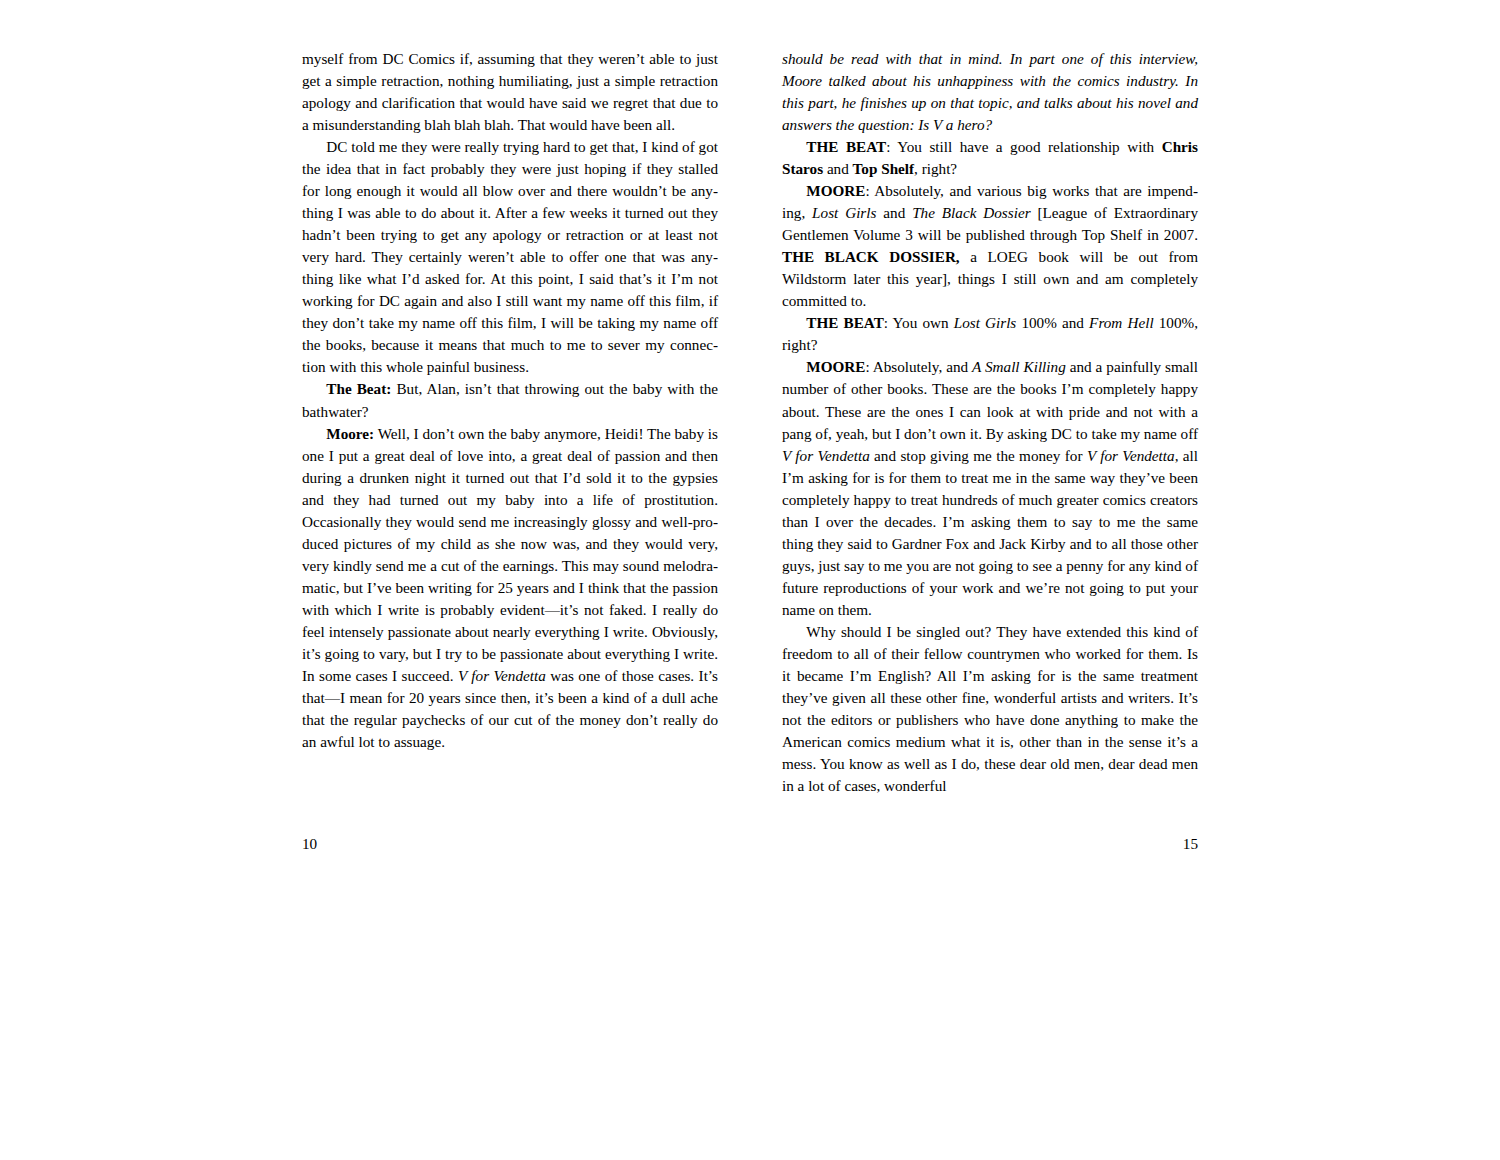myself from DC Comics if, assuming that they weren’t able to just get a simple retraction, nothing humiliating, just a simple retraction apology and clarification that would have said we regret that due to a misunderstanding blah blah blah. That would have been all.
DC told me they were really trying hard to get that, I kind of got the idea that in fact probably they were just hoping if they stalled for long enough it would all blow over and there wouldn’t be anything I was able to do about it. After a few weeks it turned out they hadn’t been trying to get any apology or retraction or at least not very hard. They certainly weren’t able to offer one that was anything like what I’d asked for. At this point, I said that’s it I’m not working for DC again and also I still want my name off this film, if they don’t take my name off this film, I will be taking my name off the books, because it means that much to me to sever my connection with this whole painful business.
The Beat: But, Alan, isn’t that throwing out the baby with the bathwater?
Moore: Well, I don’t own the baby anymore, Heidi! The baby is one I put a great deal of love into, a great deal of passion and then during a drunken night it turned out that I’d sold it to the gypsies and they had turned out my baby into a life of prostitution. Occasionally they would send me increasingly glossy and well-produced pictures of my child as she now was, and they would very, very kindly send me a cut of the earnings. This may sound melodramatic, but I’ve been writing for 25 years and I think that the passion with which I write is probably evident—it’s not faked. I really do feel intensely passionate about nearly everything I write. Obviously, it’s going to vary, but I try to be passionate about everything I write. In some cases I succeed. V for Vendetta was one of those cases. It’s that—I mean for 20 years since then, it’s been a kind of a dull ache that the regular paychecks of our cut of the money don’t really do an awful lot to assuage.
10
should be read with that in mind. In part one of this interview, Moore talked about his unhappiness with the comics industry. In this part, he finishes up on that topic, and talks about his novel and answers the question: Is V a hero?
THE BEAT: You still have a good relationship with Chris Staros and Top Shelf, right?
MOORE: Absolutely, and various big works that are impending, Lost Girls and The Black Dossier [League of Extraordinary Gentlemen Volume 3 will be published through Top Shelf in 2007. THE BLACK DOSSIER, a LOEG book will be out from Wildstorm later this year], things I still own and am completely committed to.
THE BEAT: You own Lost Girls 100% and From Hell 100%, right?
MOORE: Absolutely, and A Small Killing and a painfully small number of other books. These are the books I’m completely happy about. These are the ones I can look at with pride and not with a pang of, yeah, but I don’t own it. By asking DC to take my name off V for Vendetta and stop giving me the money for V for Vendetta, all I’m asking for is for them to treat me in the same way they’ve been completely happy to treat hundreds of much greater comics creators than I over the decades. I’m asking them to say to me the same thing they said to Gardner Fox and Jack Kirby and to all those other guys, just say to me you are not going to see a penny for any kind of future reproductions of your work and we’re not going to put your name on them.
Why should I be singled out? They have extended this kind of freedom to all of their fellow countrymen who worked for them. Is it became I’m English? All I’m asking for is the same treatment they’ve given all these other fine, wonderful artists and writers. It’s not the editors or publishers who have done anything to make the American comics medium what it is, other than in the sense it’s a mess. You know as well as I do, these dear old men, dear dead men in a lot of cases, wonderful
15